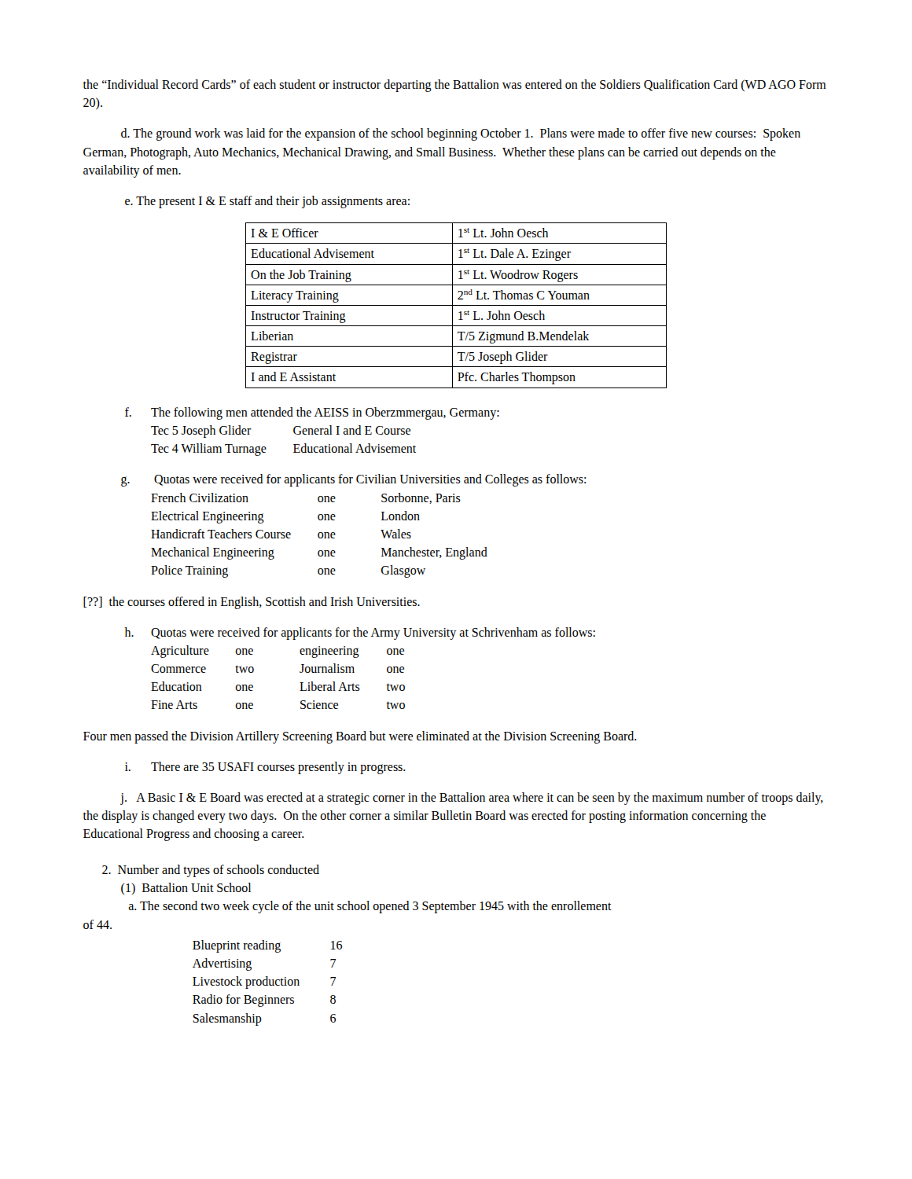the “Individual Record Cards” of each student or instructor departing the Battalion was entered on the Soldiers Qualification Card (WD AGO Form 20).
d. The ground work was laid for the expansion of the school beginning October 1. Plans were made to offer five new courses: Spoken German, Photograph, Auto Mechanics, Mechanical Drawing, and Small Business. Whether these plans can be carried out depends on the availability of men.
e. The present I & E staff and their job assignments area:
| I & E Officer | 1 st Lt. John Oesch |
| Educational Advisement | 1 st Lt. Dale A. Ezinger |
| On the Job Training | 1 st Lt. Woodrow Rogers |
| Literacy Training | 2 nd Lt. Thomas C Youman |
| Instructor Training | 1 st L. John Oesch |
| Liberian | T/5 Zigmund B.Mendelak |
| Registrar | T/5 Joseph Glider |
| I and E Assistant | Pfc. Charles Thompson |
f. The following men attended the AEISS in Oberzmmergau, Germany:
| Tec 5 Joseph Glider | General I and E Course |
| Tec 4 William Turnage | Educational Advisement |
g. Quotas were received for applicants for Civilian Universities and Colleges as follows:
| French Civilization | one | Sorbonne, Paris |
| Electrical Engineering | one | London |
| Handicraft Teachers Course | one | Wales |
| Mechanical Engineering | one | Manchester, England |
| Police Training | one | Glasgow |
[??] the courses offered in English, Scottish and Irish Universities.
h. Quotas were received for applicants for the Army University at Schrivenham as follows:
| Agriculture | one | engineering | one |
| Commerce | two | Journalism | one |
| Education | one | Liberal Arts | two |
| Fine Arts | one | Science | two |
Four men passed the Division Artillery Screening Board but were eliminated at the Division Screening Board.
i. There are 35 USAFI courses presently in progress.
j. A Basic I & E Board was erected at a strategic corner in the Battalion area where it can be seen by the maximum number of troops daily, the display is changed every two days. On the other corner a similar Bulletin Board was erected for posting information concerning the Educational Progress and choosing a career.
2. Number and types of schools conducted
(1) Battalion Unit School
a. The second two week cycle of the unit school opened 3 September 1945 with the enrollement
of 44.
| Blueprint reading | 16 |
| Advertising | 7 |
| Livestock production | 7 |
| Radio for Beginners | 8 |
| Salesmanship | 6 |